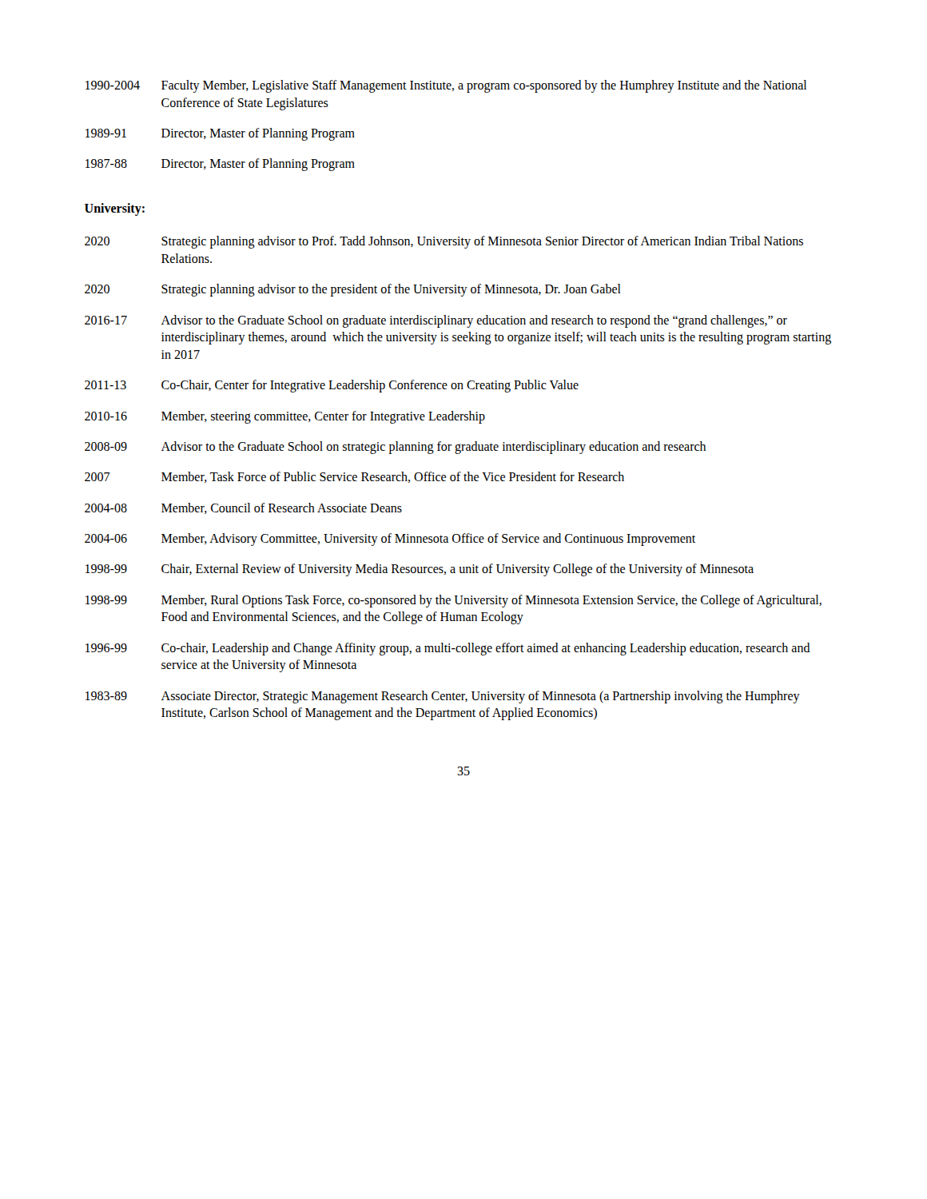1990-2004
Faculty Member, Legislative Staff Management Institute, a program co-sponsored by the Humphrey Institute and the National Conference of State Legislatures
1989-91
Director, Master of Planning Program
1987-88
Director, Master of Planning Program
University:
2020
Strategic planning advisor to Prof. Tadd Johnson, University of Minnesota Senior Director of American Indian Tribal Nations Relations.
2020
Strategic planning advisor to the president of the University of Minnesota, Dr. Joan Gabel
2016-17
Advisor to the Graduate School on graduate interdisciplinary education and research to respond the “grand challenges,” or interdisciplinary themes, around which the university is seeking to organize itself; will teach units is the resulting program starting in 2017
2011-13
Co-Chair, Center for Integrative Leadership Conference on Creating Public Value
2010-16
Member, steering committee, Center for Integrative Leadership
2008-09
Advisor to the Graduate School on strategic planning for graduate interdisciplinary education and research
2007
Member, Task Force of Public Service Research, Office of the Vice President for Research
2004-08
Member, Council of Research Associate Deans
2004-06
Member, Advisory Committee, University of Minnesota Office of Service and Continuous Improvement
1998-99
Chair, External Review of University Media Resources, a unit of University College of the University of Minnesota
1998-99
Member, Rural Options Task Force, co-sponsored by the University of Minnesota Extension Service, the College of Agricultural, Food and Environmental Sciences, and the College of Human Ecology
1996-99
Co-chair, Leadership and Change Affinity group, a multi-college effort aimed at enhancing Leadership education, research and service at the University of Minnesota
1983-89
Associate Director, Strategic Management Research Center, University of Minnesota (a Partnership involving the Humphrey Institute, Carlson School of Management and the Department of Applied Economics)
35